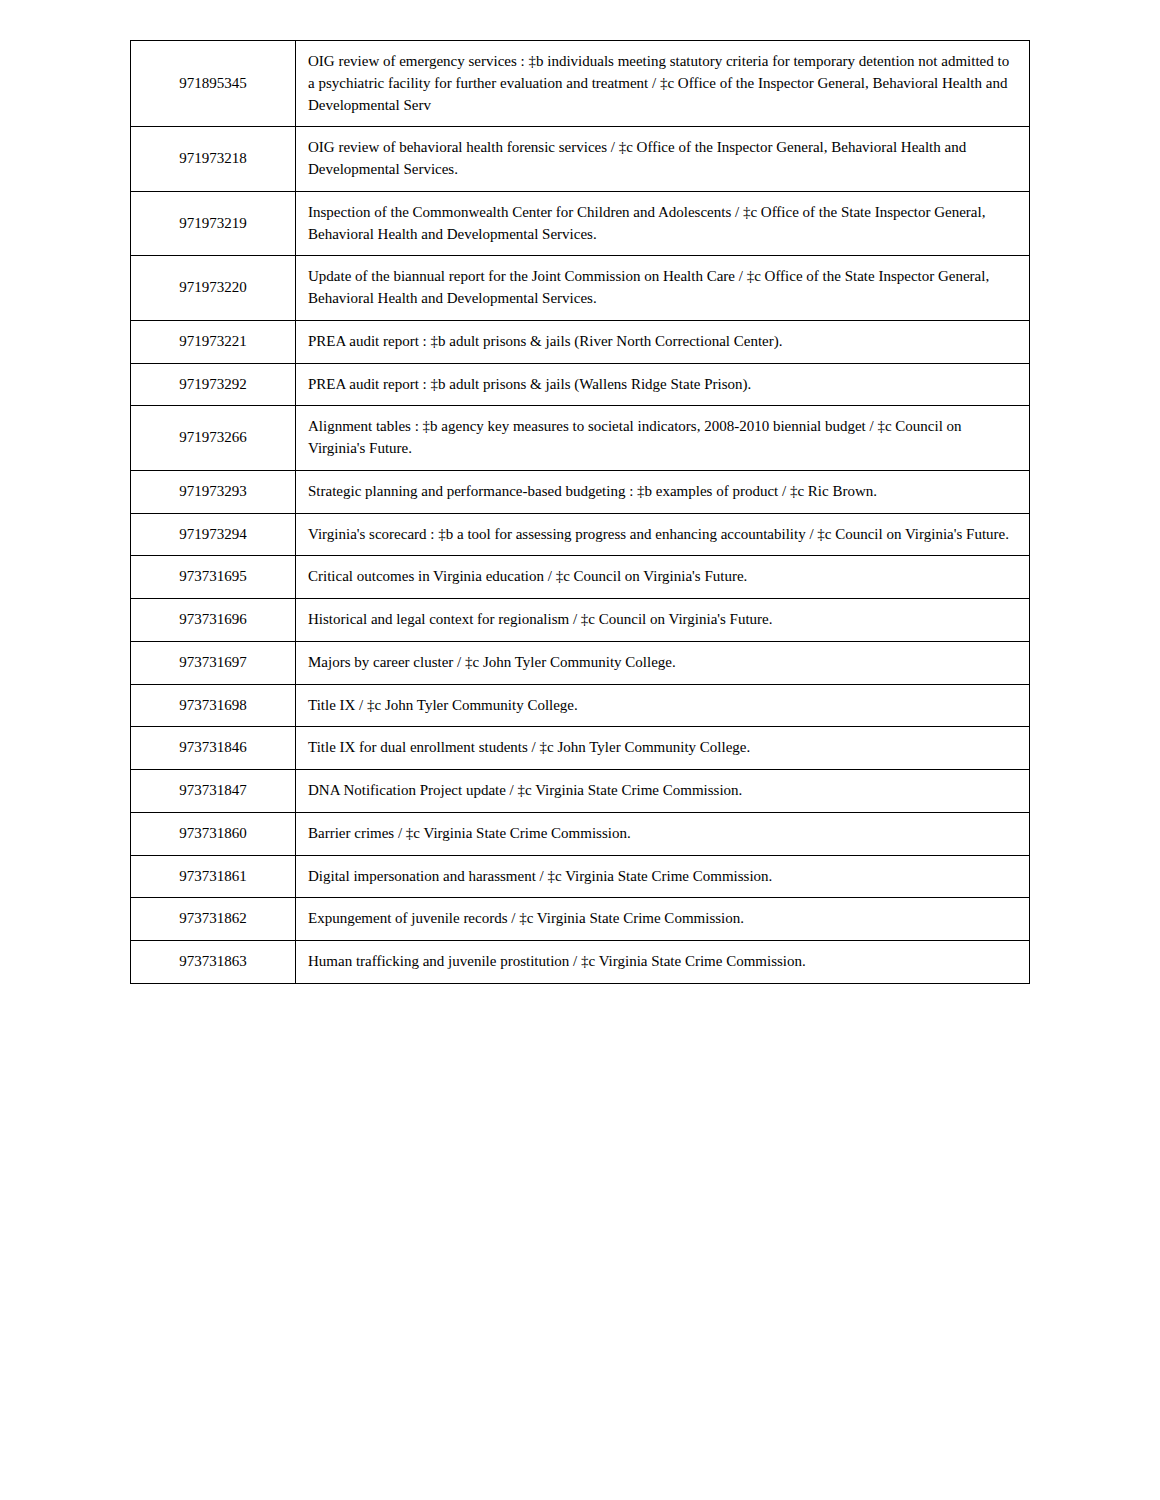| 971895345 | OIG review of emergency services : ‡b individuals meeting statutory criteria for temporary detention not admitted to a psychiatric facility for further evaluation and treatment / ‡c Office of the Inspector General, Behavioral Health and Developmental Serv |
| 971973218 | OIG review of behavioral health forensic services / ‡c Office of the Inspector General, Behavioral Health and Developmental Services. |
| 971973219 | Inspection of the Commonwealth Center for Children and Adolescents / ‡c Office of the State Inspector General, Behavioral Health and Developmental Services. |
| 971973220 | Update of the biannual report for the Joint Commission on Health Care / ‡c Office of the State Inspector General, Behavioral Health and Developmental Services. |
| 971973221 | PREA audit report : ‡b adult prisons & jails (River North Correctional Center). |
| 971973292 | PREA audit report : ‡b adult prisons & jails (Wallens Ridge State Prison). |
| 971973266 | Alignment tables : ‡b agency key measures to societal indicators, 2008-2010 biennial budget / ‡c Council on Virginia's Future. |
| 971973293 | Strategic planning and performance-based budgeting : ‡b examples of product / ‡c Ric Brown. |
| 971973294 | Virginia's scorecard : ‡b a tool for assessing progress and enhancing accountability / ‡c Council on Virginia's Future. |
| 973731695 | Critical outcomes in Virginia education / ‡c Council on Virginia's Future. |
| 973731696 | Historical and legal context for regionalism / ‡c Council on Virginia's Future. |
| 973731697 | Majors by career cluster / ‡c John Tyler Community College. |
| 973731698 | Title IX / ‡c John Tyler Community College. |
| 973731846 | Title IX for dual enrollment students / ‡c John Tyler Community College. |
| 973731847 | DNA Notification Project update / ‡c Virginia State Crime Commission. |
| 973731860 | Barrier crimes / ‡c Virginia State Crime Commission. |
| 973731861 | Digital impersonation and harassment / ‡c Virginia State Crime Commission. |
| 973731862 | Expungement of juvenile records / ‡c Virginia State Crime Commission. |
| 973731863 | Human trafficking and juvenile prostitution / ‡c Virginia State Crime Commission. |